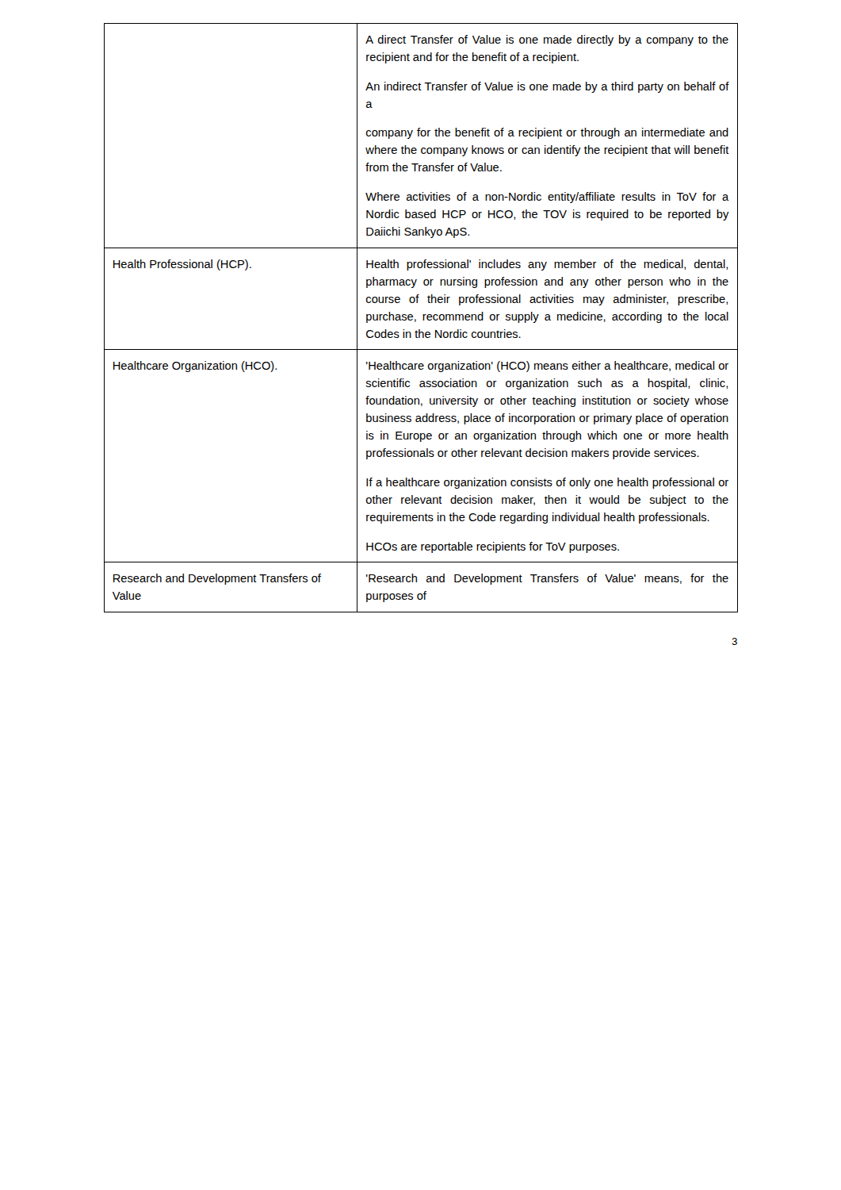| | A direct Transfer of Value is one made directly by a company to the recipient and for the benefit of a recipient. An indirect Transfer of Value is one made by a third party on behalf of a company for the benefit of a recipient or through an intermediate and where the company knows or can identify the recipient that will benefit from the Transfer of Value. Where activities of a non-Nordic entity/affiliate results in ToV for a Nordic based HCP or HCO, the TOV is required to be reported by Daiichi Sankyo ApS. |
| Health Professional (HCP). | Health professional' includes any member of the medical, dental, pharmacy or nursing profession and any other person who in the course of their professional activities may administer, prescribe, purchase, recommend or supply a medicine, according to the local Codes in the Nordic countries. |
| Healthcare Organization (HCO). | 'Healthcare organization' (HCO) means either a healthcare, medical or scientific association or organization such as a hospital, clinic, foundation, university or other teaching institution or society whose business address, place of incorporation or primary place of operation is in Europe or an organization through which one or more health professionals or other relevant decision makers provide services. If a healthcare organization consists of only one health professional or other relevant decision maker, then it would be subject to the requirements in the Code regarding individual health professionals. HCOs are reportable recipients for ToV purposes. |
| Research and Development Transfers of Value | 'Research and Development Transfers of Value' means, for the purposes of |
3